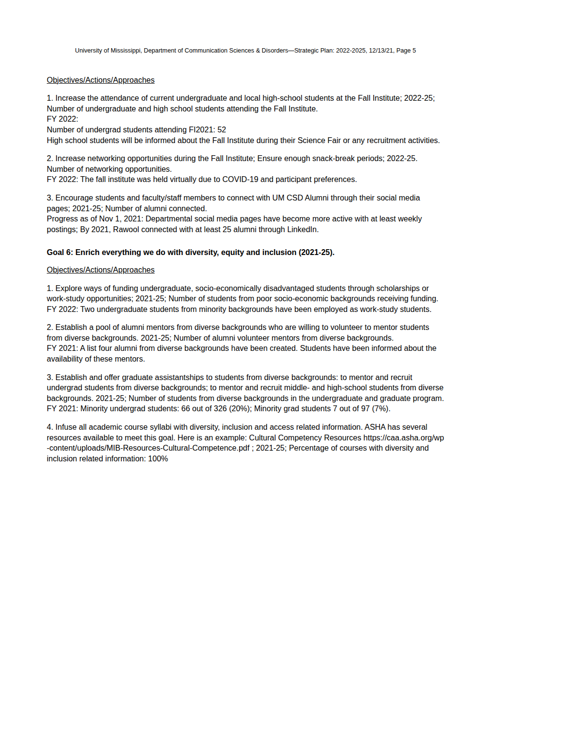University of Mississippi, Department of Communication Sciences & Disorders—Strategic Plan: 2022-2025, 12/13/21, Page 5
Objectives/Actions/Approaches
1. Increase the attendance of current undergraduate and local high-school students at the Fall Institute; 2022-25; Number of undergraduate and high school students attending the Fall Institute.
FY 2022:
Number of undergrad students attending FI2021: 52
High school students will be informed about the Fall Institute during their Science Fair or any recruitment activities.
2. Increase networking opportunities during the Fall Institute; Ensure enough snack-break periods; 2022-25. Number of networking opportunities.
FY 2022: The fall institute was held virtually due to COVID-19 and participant preferences.
3. Encourage students and faculty/staff members to connect with UM CSD Alumni through their social media pages; 2021-25; Number of alumni connected.
Progress as of Nov 1, 2021: Departmental social media pages have become more active with at least weekly postings; By 2021, Rawool connected with at least 25 alumni through LinkedIn.
Goal 6: Enrich everything we do with diversity, equity and inclusion (2021-25).
Objectives/Actions/Approaches
1. Explore ways of funding undergraduate, socio-economically disadvantaged students through scholarships or work-study opportunities; 2021-25; Number of students from poor socio-economic backgrounds receiving funding.
FY 2022: Two undergraduate students from minority backgrounds have been employed as work-study students.
2. Establish a pool of alumni mentors from diverse backgrounds who are willing to volunteer to mentor students from diverse backgrounds. 2021-25; Number of alumni volunteer mentors from diverse backgrounds.
FY 2021: A list four alumni from diverse backgrounds have been created. Students have been informed about the availability of these mentors.
3. Establish and offer graduate assistantships to students from diverse backgrounds: to mentor and recruit undergrad students from diverse backgrounds; to mentor and recruit middle- and high-school students from diverse backgrounds. 2021-25; Number of students from diverse backgrounds in the undergraduate and graduate program.
FY 2021: Minority undergrad students: 66 out of 326 (20%); Minority grad students 7 out of 97 (7%).
4. Infuse all academic course syllabi with diversity, inclusion and access related information. ASHA has several resources available to meet this goal. Here is an example: Cultural Competency Resources https://caa.asha.org/wp-content/uploads/MIB-Resources-Cultural-Competence.pdf ; 2021-25; Percentage of courses with diversity and inclusion related information: 100%